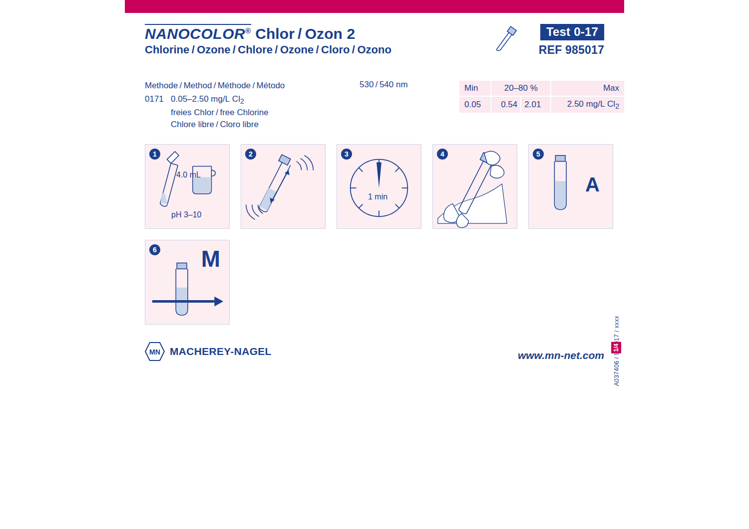NANOCOLOR® Chlor / Ozon 2
Chlorine / Ozone / Chlore / Ozone / Cloro / Ozono
Test 0-17
REF 985017
Methode / Method / Méthode / Método
| 0171 | 0.05–2.50 mg/L Cl 2 |
| | freies Chlor / free Chlorine |
| | Chlore libre / Cloro libre |
530 / 540 nm
| Min | 20–80 % | Max |
| 0.05 | 0.54 | 2.01 | 2.50 mg/L Cl 2 |
1 4.0 mL pH 3–10
2
3 1 min
4
5 A
6 M
MN MACHEREY-NAGEL
www.mn-net.com
A037406 / 985017 / xxxx
1/4